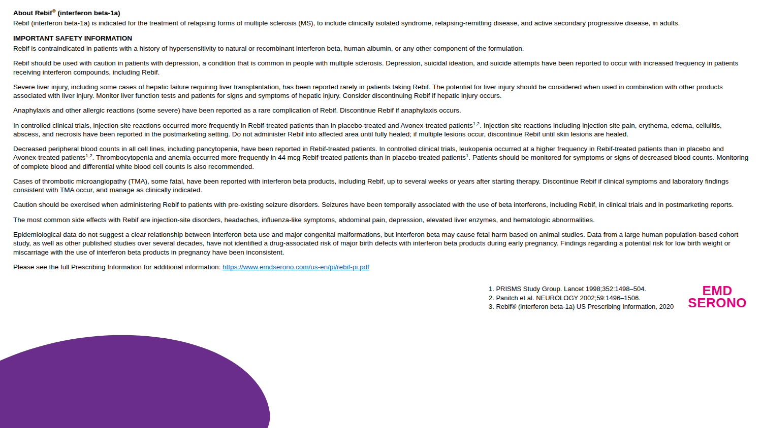About Rebif® (interferon beta-1a)
Rebif (interferon beta-1a) is indicated for the treatment of relapsing forms of multiple sclerosis (MS), to include clinically isolated syndrome, relapsing-remitting disease, and active secondary progressive disease, in adults.
IMPORTANT SAFETY INFORMATION
Rebif is contraindicated in patients with a history of hypersensitivity to natural or recombinant interferon beta, human albumin, or any other component of the formulation.
Rebif should be used with caution in patients with depression, a condition that is common in people with multiple sclerosis. Depression, suicidal ideation, and suicide attempts have been reported to occur with increased frequency in patients receiving interferon compounds, including Rebif.
Severe liver injury, including some cases of hepatic failure requiring liver transplantation, has been reported rarely in patients taking Rebif. The potential for liver injury should be considered when used in combination with other products associated with liver injury. Monitor liver function tests and patients for signs and symptoms of hepatic injury. Consider discontinuing Rebif if hepatic injury occurs.
Anaphylaxis and other allergic reactions (some severe) have been reported as a rare complication of Rebif. Discontinue Rebif if anaphylaxis occurs.
In controlled clinical trials, injection site reactions occurred more frequently in Rebif-treated patients than in placebo-treated and Avonex-treated patients1,2. Injection site reactions including injection site pain, erythema, edema, cellulitis, abscess, and necrosis have been reported in the postmarketing setting. Do not administer Rebif into affected area until fully healed; if multiple lesions occur, discontinue Rebif until skin lesions are healed.
Decreased peripheral blood counts in all cell lines, including pancytopenia, have been reported in Rebif-treated patients. In controlled clinical trials, leukopenia occurred at a higher frequency in Rebif-treated patients than in placebo and Avonex-treated patients1,2. Thrombocytopenia and anemia occurred more frequently in 44 mcg Rebif-treated patients than in placebo-treated patients1. Patients should be monitored for symptoms or signs of decreased blood counts. Monitoring of complete blood and differential white blood cell counts is also recommended.
Cases of thrombotic microangiopathy (TMA), some fatal, have been reported with interferon beta products, including Rebif, up to several weeks or years after starting therapy. Discontinue Rebif if clinical symptoms and laboratory findings consistent with TMA occur, and manage as clinically indicated.
Caution should be exercised when administering Rebif to patients with pre-existing seizure disorders. Seizures have been temporally associated with the use of beta interferons, including Rebif, in clinical trials and in postmarketing reports.
The most common side effects with Rebif are injection-site disorders, headaches, influenza-like symptoms, abdominal pain, depression, elevated liver enzymes, and hematologic abnormalities.
Epidemiological data do not suggest a clear relationship between interferon beta use and major congenital malformations, but interferon beta may cause fetal harm based on animal studies. Data from a large human population-based cohort study, as well as other published studies over several decades, have not identified a drug-associated risk of major birth defects with interferon beta products during early pregnancy. Findings regarding a potential risk for low birth weight or miscarriage with the use of interferon beta products in pregnancy have been inconsistent.
Please see the full Prescribing Information for additional information: https://www.emdserono.com/us-en/pi/rebif-pi.pdf
PRISMS Study Group. Lancet 1998;352:1498–504.
Panitch et al. NEUROLOGY 2002;59:1496–1506.
Rebif® (interferon beta-1a) US Prescribing Information, 2020
EMD SERONO